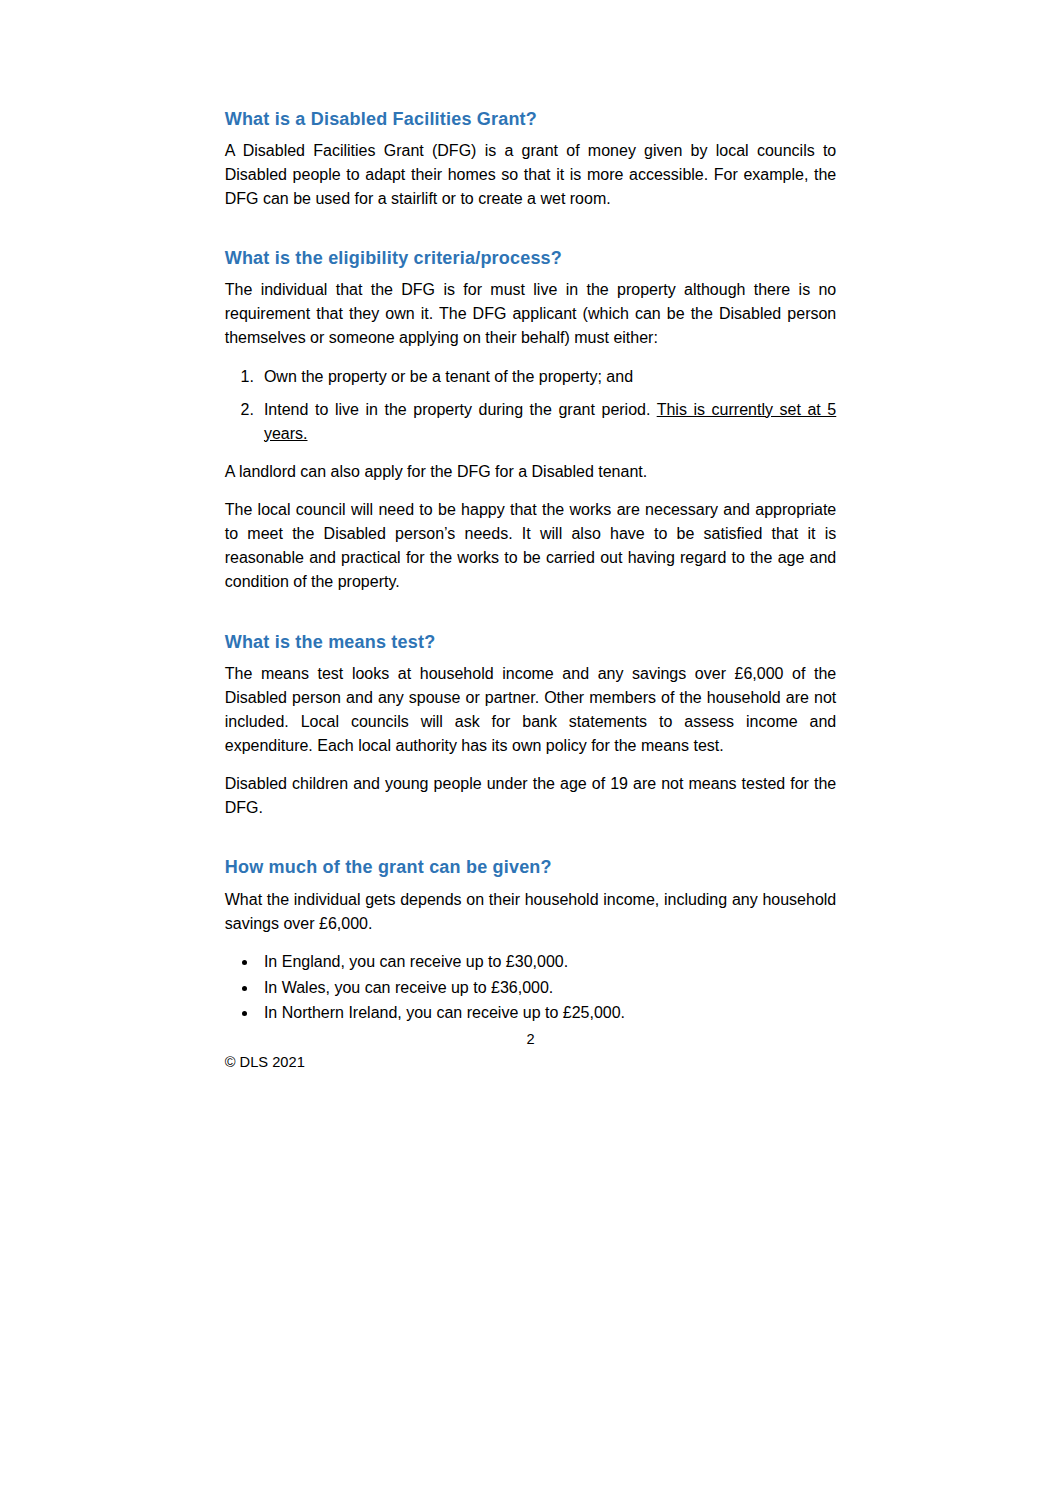What is a Disabled Facilities Grant?
A Disabled Facilities Grant (DFG) is a grant of money given by local councils to Disabled people to adapt their homes so that it is more accessible. For example, the DFG can be used for a stairlift or to create a wet room.
What is the eligibility criteria/process?
The individual that the DFG is for must live in the property although there is no requirement that they own it. The DFG applicant (which can be the Disabled person themselves or someone applying on their behalf) must either:
Own the property or be a tenant of the property; and
Intend to live in the property during the grant period. This is currently set at 5 years.
A landlord can also apply for the DFG for a Disabled tenant.
The local council will need to be happy that the works are necessary and appropriate to meet the Disabled person’s needs. It will also have to be satisfied that it is reasonable and practical for the works to be carried out having regard to the age and condition of the property.
What is the means test?
The means test looks at household income and any savings over £6,000 of the Disabled person and any spouse or partner. Other members of the household are not included. Local councils will ask for bank statements to assess income and expenditure. Each local authority has its own policy for the means test.
Disabled children and young people under the age of 19 are not means tested for the DFG.
How much of the grant can be given?
What the individual gets depends on their household income, including any household savings over £6,000.
In England, you can receive up to £30,000.
In Wales, you can receive up to £36,000.
In Northern Ireland, you can receive up to £25,000.
2
© DLS 2021